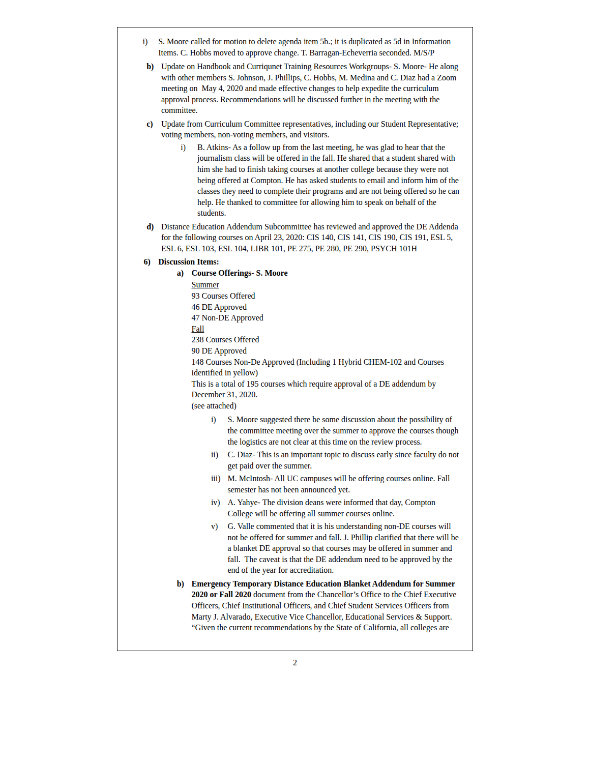S. Moore called for motion to delete agenda item 5b.; it is duplicated as 5d in Information Items. C. Hobbs moved to approve change. T. Barragan-Echeverria seconded. M/S/P
Update on Handbook and Curriqunet Training Resources Workgroups- S. Moore- He along with other members S. Johnson, J. Phillips, C. Hobbs, M. Medina and C. Diaz had a Zoom meeting on May 4, 2020 and made effective changes to help expedite the curriculum approval process. Recommendations will be discussed further in the meeting with the committee.
Update from Curriculum Committee representatives, including our Student Representative; voting members, non-voting members, and visitors.
B. Atkins- As a follow up from the last meeting, he was glad to hear that the journalism class will be offered in the fall. He shared that a student shared with him she had to finish taking courses at another college because they were not being offered at Compton. He has asked students to email and inform him of the classes they need to complete their programs and are not being offered so he can help. He thanked to committee for allowing him to speak on behalf of the students.
Distance Education Addendum Subcommittee has reviewed and approved the DE Addenda for the following courses on April 23, 2020: CIS 140, CIS 141, CIS 190, CIS 191, ESL 5, ESL 6, ESL 103, ESL 104, LIBR 101, PE 275, PE 280, PE 290, PSYCH 101H
Discussion Items:
Course Offerings- S. Moore
Summer
93 Courses Offered
46 DE Approved
47 Non-DE Approved
Fall
238 Courses Offered
90 DE Approved
148 Courses Non-De Approved (Including 1 Hybrid CHEM-102 and Courses identified in yellow)
This is a total of 195 courses which require approval of a DE addendum by December 31, 2020.
(see attached)
S. Moore suggested there be some discussion about the possibility of the committee meeting over the summer to approve the courses though the logistics are not clear at this time on the review process.
C. Diaz- This is an important topic to discuss early since faculty do not get paid over the summer.
M. McIntosh- All UC campuses will be offering courses online. Fall semester has not been announced yet.
A. Yahye- The division deans were informed that day, Compton College will be offering all summer courses online.
G. Valle commented that it is his understanding non-DE courses will not be offered for summer and fall. J. Phillip clarified that there will be a blanket DE approval so that courses may be offered in summer and fall. The caveat is that the DE addendum need to be approved by the end of the year for accreditation.
Emergency Temporary Distance Education Blanket Addendum for Summer 2020 or Fall 2020 document from the Chancellor’s Office to the Chief Executive Officers, Chief Institutional Officers, and Chief Student Services Officers from Marty J. Alvarado, Executive Vice Chancellor, Educational Services & Support. “Given the current recommendations by the State of California, all colleges are
2